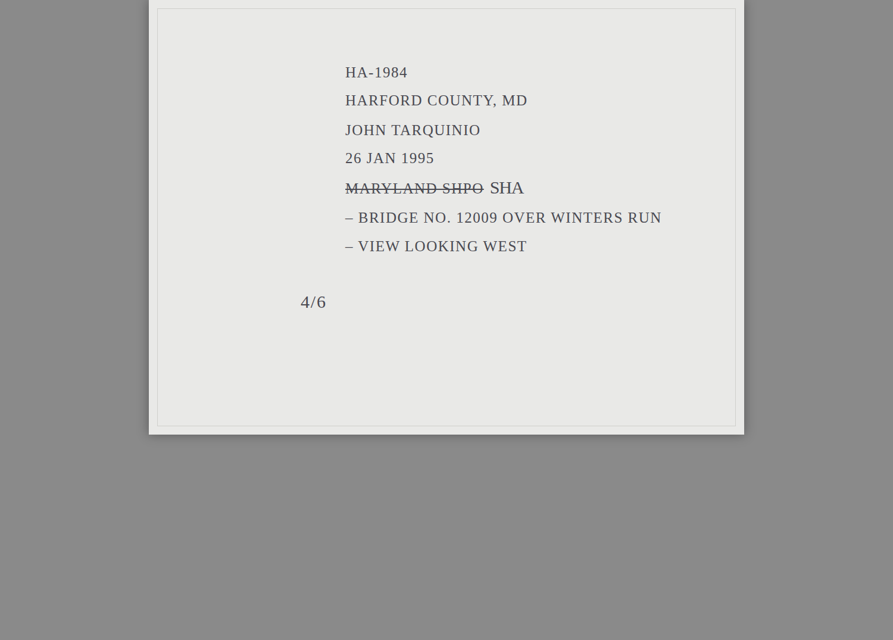HA-1984
Harford County, MD
John Tarquinio
26 Jan 1995
Maryland SHPO SHA
– Bridge No. 12009 over Winters Run
– View looking west
4/6